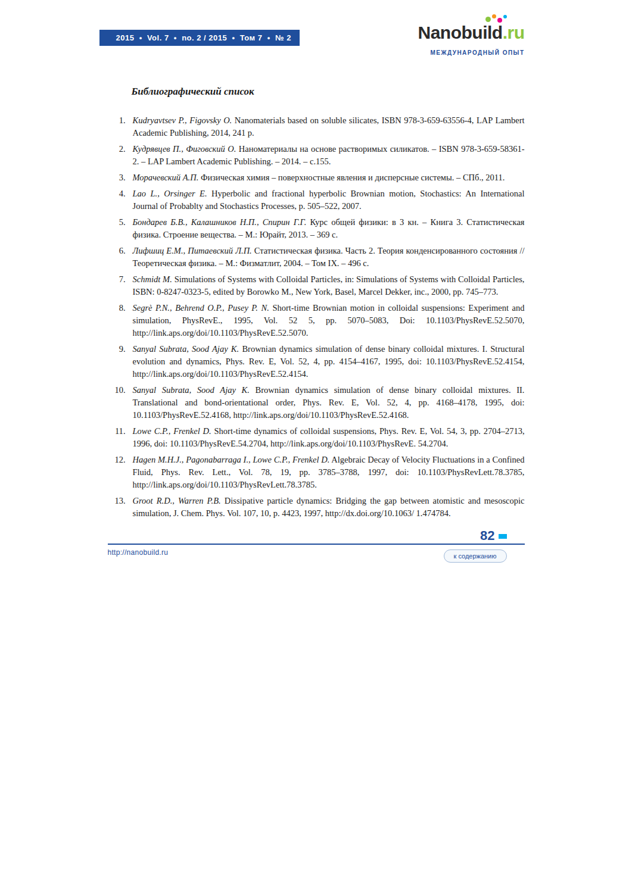2015 • Vol. 7 • no. 2 / 2015 • Том 7 • № 2
Nanobuild.ru
МЕЖДУНАРОДНЫЙ ОПЫТ
Библиографический список
Kudryavtsev P., Figovsky O. Nanomaterials based on soluble silicates, ISBN 978-3-659-63556-4, LAP Lambert Academic Publishing, 2014, 241 p.
Кудрявцев П., Фиговский О. Наноматериалы на основе растворимых силикатов. – ISBN 978-3-659-58361-2. – LAP Lambert Academic Publishing. – 2014. – с.155.
Морачевский А.П. Физическая химия – поверхностные явления и дисперсные системы. – СПб., 2011.
Lao L., Orsinger E. Hyperbolic and fractional hyperbolic Brownian motion, Stochastics: An International Journal of Probablty and Stochastics Processes, p. 505–522, 2007.
Бондарев Б.В., Калашников Н.П., Спирин Г.Г. Курс общей физики: в 3 кн. – Книга 3. Статистическая физика. Строение вещества. – М.: Юрайт, 2013. – 369 с.
Лифшиц Е.М., Питаевский Л.П. Статистическая физика. Часть 2. Теория конденсированного состояния // Теоретическая физика. – М.: Физматлит, 2004. – Том IX. – 496 с.
Schmidt M. Simulations of Systems with Colloidal Particles, in: Simulations of Systems with Colloidal Particles, ISBN: 0-8247-0323-5, edited by Borowko M., New York, Basel, Marcel Dekker, inc., 2000, pp. 745–773.
Segrè P.N., Behrend O.P., Pusey P. N. Short-time Brownian motion in colloidal suspensions: Experiment and simulation, PhysRevE., 1995, Vol. 52 5, pp. 5070–5083, Doi: 10.1103/PhysRevE.52.5070, http://link.aps.org/doi/10.1103/PhysRevE.52.5070.
Sanyal Subrata, Sood Ajay K. Brownian dynamics simulation of dense binary colloidal mixtures. I. Structural evolution and dynamics, Phys. Rev. E, Vol. 52, 4, pp. 4154–4167, 1995, doi: 10.1103/PhysRevE.52.4154, http://link.aps.org/doi/10.1103/PhysRevE.52.4154.
Sanyal Subrata, Sood Ajay K. Brownian dynamics simulation of dense binary colloidal mixtures. II. Translational and bond-orientational order, Phys. Rev. E, Vol. 52, 4, pp. 4168–4178, 1995, doi: 10.1103/PhysRevE.52.4168, http://link.aps.org/doi/10.1103/PhysRevE.52.4168.
Lowe C.P., Frenkel D. Short-time dynamics of colloidal suspensions, Phys. Rev. E, Vol. 54, 3, pp. 2704–2713, 1996, doi: 10.1103/PhysRevE.54.2704, http://link.aps.org/doi/10.1103/PhysRevE. 54.2704.
Hagen M.H.J., Pagonabarraga I., Lowe C.P., Frenkel D. Algebraic Decay of Velocity Fluctuations in a Confined Fluid, Phys. Rev. Lett., Vol. 78, 19, pp. 3785–3788, 1997, doi: 10.1103/PhysRevLett.78.3785, http://link.aps.org/doi/10.1103/PhysRevLett.78.3785.
Groot R.D., Warren P.B. Dissipative particle dynamics: Bridging the gap between atomistic and mesoscopic simulation, J. Chem. Phys. Vol. 107, 10, p. 4423, 1997, http://dx.doi.org/10.1063/ 1.474784.
82
http://nanobuild.ru
к содержанию